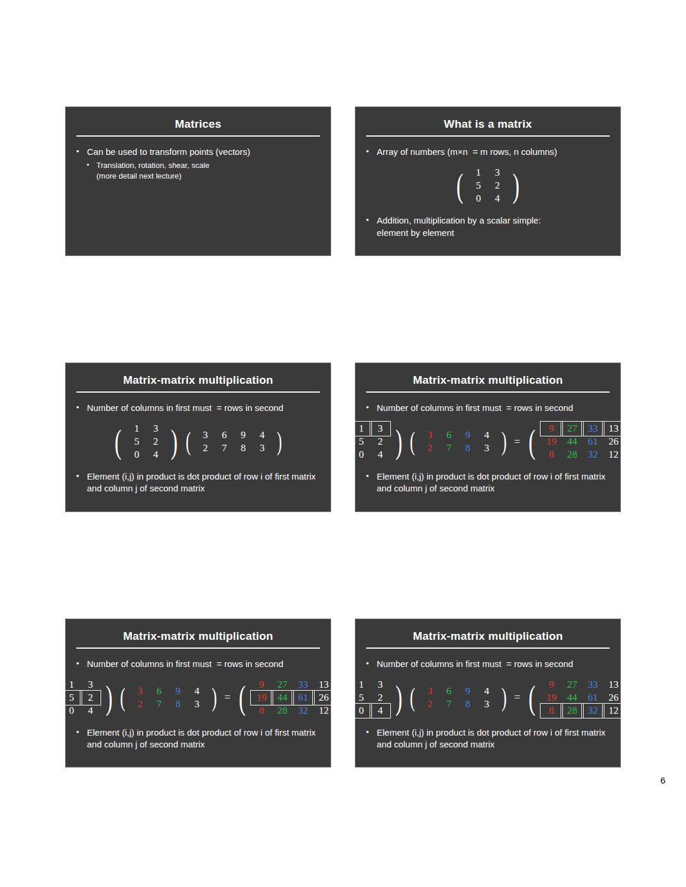Matrices
Can be used to transform points (vectors)
Translation, rotation, shear, scale
(more detail next lecture)
What is a matrix
Array of numbers (m×n = m rows, n columns)
(
| 1 | 3 |
| 5 | 2 |
| 0 | 4 |
)
Addition, multiplication by a scalar simple:
element by element
Matrix-matrix multiplication
Number of columns in first must = rows in second
(
| 1 | 3 |
| 5 | 2 |
| 0 | 4 |
) (
| 3 | 6 | 9 | 4 |
| 2 | 7 | 8 | 3 |
)
Element (i,j) in product is dot product of row i of first matrix and column j of second matrix
Matrix-matrix multiplication
Number of columns in first must = rows in second
(
| 1 | 3 |
| 5 | 2 |
| 0 | 4 |
) (
| 3 | 6 | 9 | 4 |
| 2 | 7 | 8 | 3 |
) = (
| 9 | 27 | 33 | 13 |
| 19 | 44 | 61 | 26 |
| 8 | 28 | 32 | 12 |
)
Element (i,j) in product is dot product of row i of first matrix and column j of second matrix
Matrix-matrix multiplication
Number of columns in first must = rows in second
(
| 1 | 3 |
| 5 | 2 |
| 0 | 4 |
) (
| 3 | 6 | 9 | 4 |
| 2 | 7 | 8 | 3 |
) = (
| 9 | 27 | 33 | 13 |
| 19 | 44 | 61 | 26 |
| 8 | 28 | 32 | 12 |
)
Element (i,j) in product is dot product of row i of first matrix and column j of second matrix
Matrix-matrix multiplication
Number of columns in first must = rows in second
(
| 1 | 3 |
| 5 | 2 |
| 0 | 4 |
) (
| 3 | 6 | 9 | 4 |
| 2 | 7 | 8 | 3 |
) = (
| 9 | 27 | 33 | 13 |
| 19 | 44 | 61 | 26 |
| 8 | 28 | 32 | 12 |
)
Element (i,j) in product is dot product of row i of first matrix and column j of second matrix
6